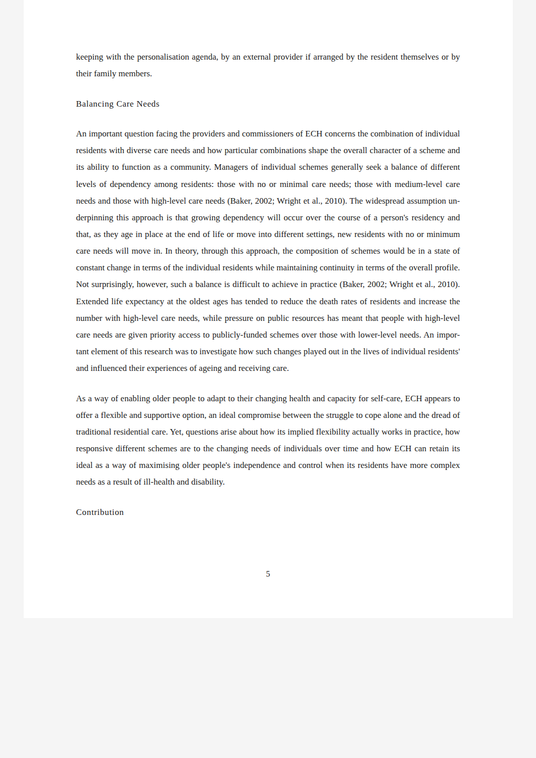keeping with the personalisation agenda, by an external provider if arranged by the resident themselves or by their family members.
Balancing Care Needs
An important question facing the providers and commissioners of ECH concerns the combination of individual residents with diverse care needs and how particular combinations shape the overall character of a scheme and its ability to function as a community. Managers of individual schemes generally seek a balance of different levels of dependency among residents: those with no or minimal care needs; those with medium-level care needs and those with high-level care needs (Baker, 2002; Wright et al., 2010). The widespread assumption underpinning this approach is that growing dependency will occur over the course of a person's residency and that, as they age in place at the end of life or move into different settings, new residents with no or minimum care needs will move in. In theory, through this approach, the composition of schemes would be in a state of constant change in terms of the individual residents while maintaining continuity in terms of the overall profile. Not surprisingly, however, such a balance is difficult to achieve in practice (Baker, 2002; Wright et al., 2010). Extended life expectancy at the oldest ages has tended to reduce the death rates of residents and increase the number with high-level care needs, while pressure on public resources has meant that people with high-level care needs are given priority access to publicly-funded schemes over those with lower-level needs. An important element of this research was to investigate how such changes played out in the lives of individual residents' and influenced their experiences of ageing and receiving care.
As a way of enabling older people to adapt to their changing health and capacity for self-care, ECH appears to offer a flexible and supportive option, an ideal compromise between the struggle to cope alone and the dread of traditional residential care. Yet, questions arise about how its implied flexibility actually works in practice, how responsive different schemes are to the changing needs of individuals over time and how ECH can retain its ideal as a way of maximising older people's independence and control when its residents have more complex needs as a result of ill-health and disability.
Contribution
5